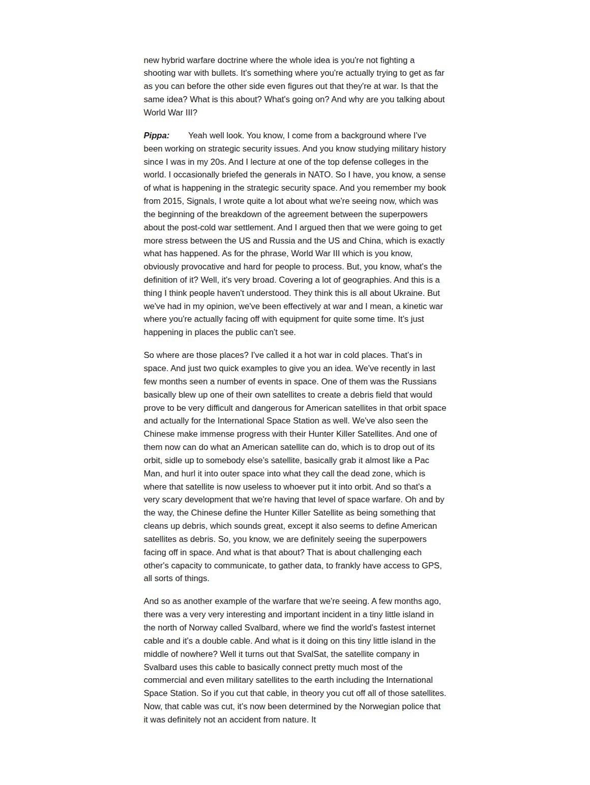new hybrid warfare doctrine where the whole idea is you're not fighting a shooting war with bullets. It's something where you're actually trying to get as far as you can before the other side even figures out that they're at war. Is that the same idea? What is this about? What's going on? And why are you talking about World War III?
Pippa: Yeah well look. You know, I come from a background where I've been working on strategic security issues. And you know studying military history since I was in my 20s. And I lecture at one of the top defense colleges in the world. I occasionally briefed the generals in NATO. So I have, you know, a sense of what is happening in the strategic security space. And you remember my book from 2015, Signals, I wrote quite a lot about what we're seeing now, which was the beginning of the breakdown of the agreement between the superpowers about the post-cold war settlement. And I argued then that we were going to get more stress between the US and Russia and the US and China, which is exactly what has happened. As for the phrase, World War III which is you know, obviously provocative and hard for people to process. But, you know, what's the definition of it? Well, it's very broad. Covering a lot of geographies. And this is a thing I think people haven't understood. They think this is all about Ukraine. But we've had in my opinion, we've been effectively at war and I mean, a kinetic war where you're actually facing off with equipment for quite some time. It's just happening in places the public can't see.
So where are those places? I've called it a hot war in cold places. That's in space. And just two quick examples to give you an idea. We've recently in last few months seen a number of events in space. One of them was the Russians basically blew up one of their own satellites to create a debris field that would prove to be very difficult and dangerous for American satellites in that orbit space and actually for the International Space Station as well. We've also seen the Chinese make immense progress with their Hunter Killer Satellites. And one of them now can do what an American satellite can do, which is to drop out of its orbit, sidle up to somebody else's satellite, basically grab it almost like a Pac Man, and hurl it into outer space into what they call the dead zone, which is where that satellite is now useless to whoever put it into orbit. And so that's a very scary development that we're having that level of space warfare. Oh and by the way, the Chinese define the Hunter Killer Satellite as being something that cleans up debris, which sounds great, except it also seems to define American satellites as debris. So, you know, we are definitely seeing the superpowers facing off in space. And what is that about? That is about challenging each other's capacity to communicate, to gather data, to frankly have access to GPS, all sorts of things.
And so as another example of the warfare that we're seeing. A few months ago, there was a very very interesting and important incident in a tiny little island in the north of Norway called Svalbard, where we find the world's fastest internet cable and it's a double cable. And what is it doing on this tiny little island in the middle of nowhere? Well it turns out that SvalSat, the satellite company in Svalbard uses this cable to basically connect pretty much most of the commercial and even military satellites to the earth including the International Space Station. So if you cut that cable, in theory you cut off all of those satellites. Now, that cable was cut, it's now been determined by the Norwegian police that it was definitely not an accident from nature. It